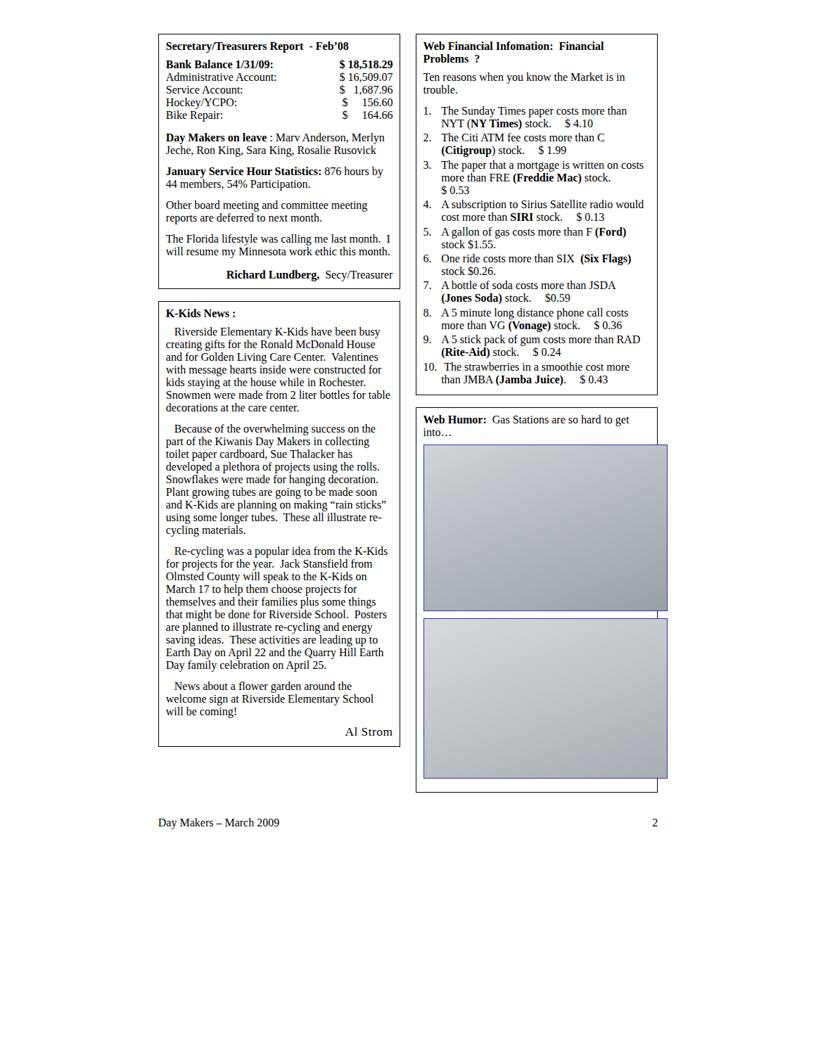Secretary/Treasurers Report - Feb’08
| Bank Balance 1/31/09: | $ 18,518.29 |
| Administrative Account: | $ 16,509.07 |
| Service Account: | $ 1,687.96 |
| Hockey/YCPO: | $ 156.60 |
| Bike Repair: | $ 164.66 |
Day Makers on leave : Marv Anderson, Merlyn Jeche, Ron King, Sara King, Rosalie Rusovick
January Service Hour Statistics: 876 hours by 44 members, 54% Participation.
Other board meeting and committee meeting reports are deferred to next month.
The Florida lifestyle was calling me last month. I will resume my Minnesota work ethic this month.
Richard Lundberg, Secy/Treasurer
K-Kids News :
Riverside Elementary K-Kids have been busy creating gifts for the Ronald McDonald House and for Golden Living Care Center. Valentines with message hearts inside were constructed for kids staying at the house while in Rochester. Snowmen were made from 2 liter bottles for table decorations at the care center.
Because of the overwhelming success on the part of the Kiwanis Day Makers in collecting toilet paper cardboard, Sue Thalacker has developed a plethora of projects using the rolls. Snowflakes were made for hanging decoration. Plant growing tubes are going to be made soon and K-Kids are planning on making “rain sticks” using some longer tubes. These all illustrate re-cycling materials.
Re-cycling was a popular idea from the K-Kids for projects for the year. Jack Stansfield from Olmsted County will speak to the K-Kids on March 17 to help them choose projects for themselves and their families plus some things that might be done for Riverside School. Posters are planned to illustrate re-cycling and energy saving ideas. These activities are leading up to Earth Day on April 22 and the Quarry Hill Earth Day family celebration on April 25.
News about a flower garden around the welcome sign at Riverside Elementary School will be coming!
Al Strom
Web Financial Infomation: Financial Problems ?
Ten reasons when you know the Market is in trouble.
1. The Sunday Times paper costs more than NYT (NY Times) stock. $ 4.10
2. The Citi ATM fee costs more than C (Citigroup) stock. $ 1.99
3. The paper that a mortgage is written on costs more than FRE (Freddie Mac) stock. $ 0.53
4. A subscription to Sirius Satellite radio would cost more than SIRI stock. $ 0.13
5. A gallon of gas costs more than F (Ford) stock $1.55.
6. One ride costs more than SIX (Six Flags) stock $0.26.
7. A bottle of soda costs more than JSDA (Jones Soda) stock. $0.59
8. A 5 minute long distance phone call costs more than VG (Vonage) stock. $ 0.36
9. A 5 stick pack of gum costs more than RAD (Rite-Aid) stock. $ 0.24
10. The strawberries in a smoothie cost more than JMBA (Jamba Juice). $ 0.43
Web Humor: Gas Stations are so hard to get into…
Day Makers – March 2009
2